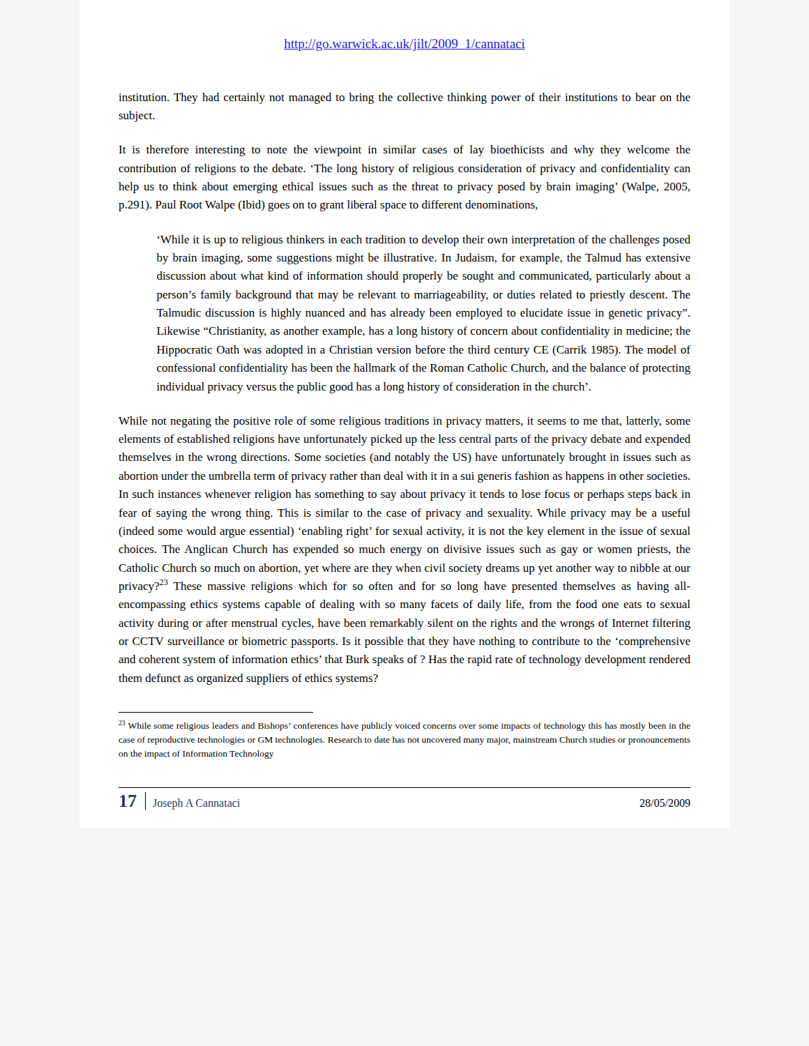http://go.warwick.ac.uk/jilt/2009_1/cannataci
institution. They had certainly not managed to bring the collective thinking power of their institutions to bear on the subject.
It is therefore interesting to note the viewpoint in similar cases of lay bioethicists and why they welcome the contribution of religions to the debate. ‘The long history of religious consideration of privacy and confidentiality can help us to think about emerging ethical issues such as the threat to privacy posed by brain imaging’ (Walpe, 2005, p.291). Paul Root Walpe (Ibid) goes on to grant liberal space to different denominations,
‘While it is up to religious thinkers in each tradition to develop their own interpretation of the challenges posed by brain imaging, some suggestions might be illustrative. In Judaism, for example, the Talmud has extensive discussion about what kind of information should properly be sought and communicated, particularly about a person’s family background that may be relevant to marriageability, or duties related to priestly descent. The Talmudic discussion is highly nuanced and has already been employed to elucidate issue in genetic privacy”. Likewise “Christianity, as another example, has a long history of concern about confidentiality in medicine; the Hippocratic Oath was adopted in a Christian version before the third century CE (Carrik 1985). The model of confessional confidentiality has been the hallmark of the Roman Catholic Church, and the balance of protecting individual privacy versus the public good has a long history of consideration in the church’.
While not negating the positive role of some religious traditions in privacy matters, it seems to me that, latterly, some elements of established religions have unfortunately picked up the less central parts of the privacy debate and expended themselves in the wrong directions. Some societies (and notably the US) have unfortunately brought in issues such as abortion under the umbrella term of privacy rather than deal with it in a sui generis fashion as happens in other societies. In such instances whenever religion has something to say about privacy it tends to lose focus or perhaps steps back in fear of saying the wrong thing. This is similar to the case of privacy and sexuality. While privacy may be a useful (indeed some would argue essential) ‘enabling right’ for sexual activity, it is not the key element in the issue of sexual choices. The Anglican Church has expended so much energy on divisive issues such as gay or women priests, the Catholic Church so much on abortion, yet where are they when civil society dreams up yet another way to nibble at our privacy?23 These massive religions which for so often and for so long have presented themselves as having all-encompassing ethics systems capable of dealing with so many facets of daily life, from the food one eats to sexual activity during or after menstrual cycles, have been remarkably silent on the rights and the wrongs of Internet filtering or CCTV surveillance or biometric passports. Is it possible that they have nothing to contribute to the ‘comprehensive and coherent system of information ethics’ that Burk speaks of ? Has the rapid rate of technology development rendered them defunct as organized suppliers of ethics systems?
23 While some religious leaders and Bishops’ conferences have publicly voiced concerns over some impacts of technology this has mostly been in the case of reproductive technologies or GM technologies. Research to date has not uncovered many major, mainstream Church studies or pronouncements on the impact of Information Technology
17 Joseph A Cannataci 28/05/2009